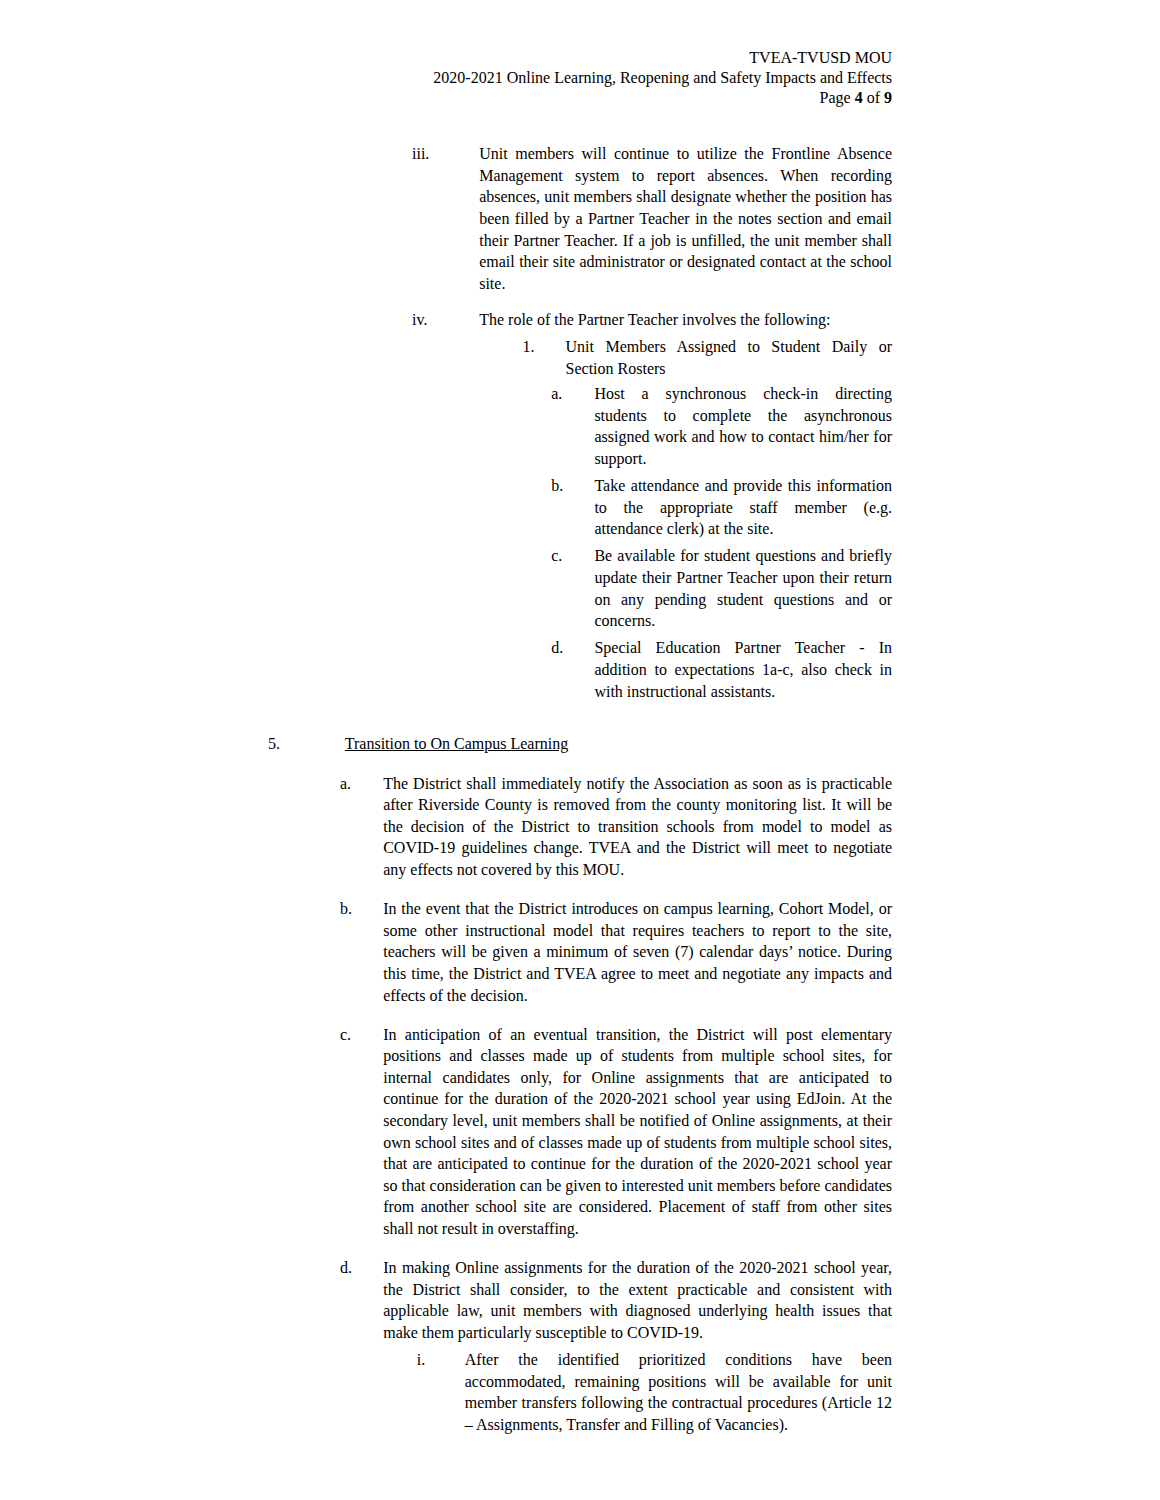TVEA-TVUSD MOU
2020-2021 Online Learning, Reopening and Safety Impacts and Effects
Page 4 of 9
iii.
Unit members will continue to utilize the Frontline Absence Management system to report absences. When recording absences, unit members shall designate whether the position has been filled by a Partner Teacher in the notes section and email their Partner Teacher. If a job is unfilled, the unit member shall email their site administrator or designated contact at the school site.
iv.
The role of the Partner Teacher involves the following:
1.
Unit Members Assigned to Student Daily or Section Rosters
a.
Host a synchronous check-in directing students to complete the asynchronous assigned work and how to contact him/her for support.
b.
Take attendance and provide this information to the appropriate staff member (e.g. attendance clerk) at the site.
c.
Be available for student questions and briefly update their Partner Teacher upon their return on any pending student questions and or concerns.
d.
Special Education Partner Teacher - In addition to expectations 1a-c, also check in with instructional assistants.
5.
Transition to On Campus Learning
a.
The District shall immediately notify the Association as soon as is practicable after Riverside County is removed from the county monitoring list. It will be the decision of the District to transition schools from model to model as COVID-19 guidelines change. TVEA and the District will meet to negotiate any effects not covered by this MOU.
b.
In the event that the District introduces on campus learning, Cohort Model, or some other instructional model that requires teachers to report to the site, teachers will be given a minimum of seven (7) calendar days’ notice. During this time, the District and TVEA agree to meet and negotiate any impacts and effects of the decision.
c.
In anticipation of an eventual transition, the District will post elementary positions and classes made up of students from multiple school sites, for internal candidates only, for Online assignments that are anticipated to continue for the duration of the 2020-2021 school year using EdJoin. At the secondary level, unit members shall be notified of Online assignments, at their own school sites and of classes made up of students from multiple school sites, that are anticipated to continue for the duration of the 2020-2021 school year so that consideration can be given to interested unit members before candidates from another school site are considered. Placement of staff from other sites shall not result in overstaffing.
d.
In making Online assignments for the duration of the 2020-2021 school year, the District shall consider, to the extent practicable and consistent with applicable law, unit members with diagnosed underlying health issues that make them particularly susceptible to COVID-19.
i.
After the identified prioritized conditions have been accommodated, remaining positions will be available for unit member transfers following the contractual procedures (Article 12 – Assignments, Transfer and Filling of Vacancies).